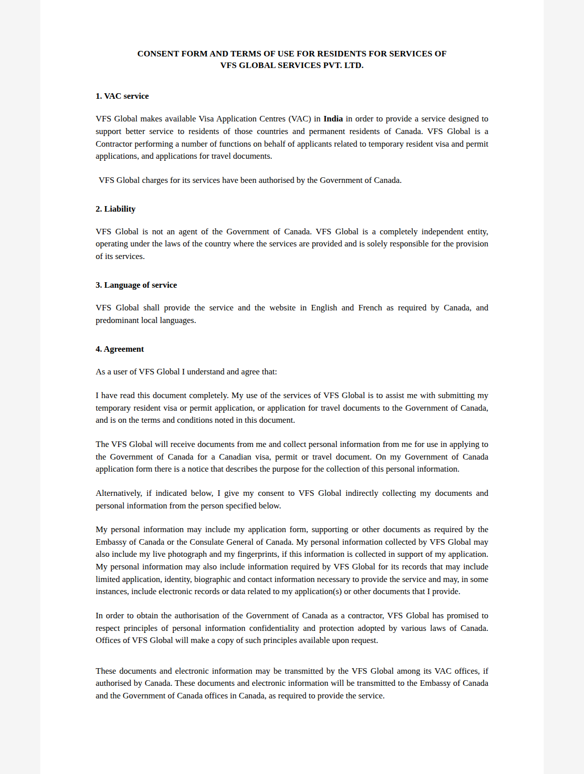CONSENT FORM AND TERMS OF USE FOR RESIDENTS FOR SERVICES OF
VFS GLOBAL SERVICES PVT. LTD.
1. VAC service
VFS Global makes available Visa Application Centres (VAC) in India in order to provide a service designed to support better service to residents of those countries and permanent residents of Canada. VFS Global is a Contractor performing a number of functions on behalf of applicants related to temporary resident visa and permit applications, and applications for travel documents.
VFS Global charges for its services have been authorised by the Government of Canada.
2. Liability
VFS Global is not an agent of the Government of Canada. VFS Global is a completely independent entity, operating under the laws of the country where the services are provided and is solely responsible for the provision of its services.
3. Language of service
VFS Global shall provide the service and the website in English and French as required by Canada, and predominant local languages.
4. Agreement
As a user of VFS Global I understand and agree that:
I have read this document completely. My use of the services of VFS Global is to assist me with submitting my temporary resident visa or permit application, or application for travel documents to the Government of Canada, and is on the terms and conditions noted in this document.
The VFS Global will receive documents from me and collect personal information from me for use in applying to the Government of Canada for a Canadian visa, permit or travel document. On my Government of Canada application form there is a notice that describes the purpose for the collection of this personal information.
Alternatively, if indicated below, I give my consent to VFS Global indirectly collecting my documents and personal information from the person specified below.
My personal information may include my application form, supporting or other documents as required by the Embassy of Canada or the Consulate General of Canada. My personal information collected by VFS Global may also include my live photograph and my fingerprints, if this information is collected in support of my application. My personal information may also include information required by VFS Global for its records that may include limited application, identity, biographic and contact information necessary to provide the service and may, in some instances, include electronic records or data related to my application(s) or other documents that I provide.
In order to obtain the authorisation of the Government of Canada as a contractor, VFS Global has promised to respect principles of personal information confidentiality and protection adopted by various laws of Canada. Offices of VFS Global will make a copy of such principles available upon request.
These documents and electronic information may be transmitted by the VFS Global among its VAC offices, if authorised by Canada. These documents and electronic information will be transmitted to the Embassy of Canada and the Government of Canada offices in Canada, as required to provide the service.